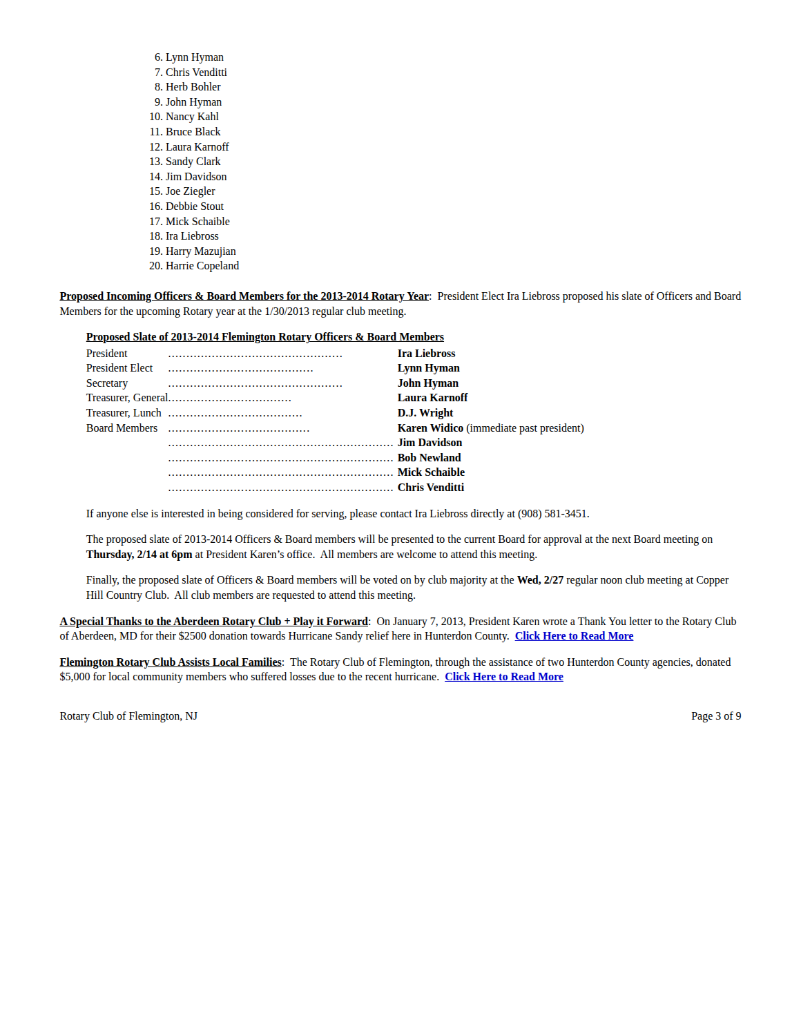Lynn Hyman
Chris Venditti
Herb Bohler
John Hyman
Nancy Kahl
Bruce Black
Laura Karnoff
Sandy Clark
Jim Davidson
Joe Ziegler
Debbie Stout
Mick Schaible
Ira Liebross
Harry Mazujian
Harrie Copeland
Proposed Incoming Officers & Board Members for the 2013-2014 Rotary Year
: President Elect Ira Liebross proposed his slate of Officers and Board Members for the upcoming Rotary year at the 1/30/2013 regular club meeting.
Proposed Slate of 2013-2014 Flemington Rotary Officers & Board Members
| President | ................................................ | Ira Liebross |
| President Elect | ........................................ | Lynn Hyman |
| Secretary | ................................................ | John Hyman |
| Treasurer, General | .................................. | Laura Karnoff |
| Treasurer, Lunch | ..................................... | D.J. Wright |
| Board Members | ....................................... | Karen Widico (immediate past president) |
| | .............................................................. | Jim Davidson |
| | .............................................................. | Bob Newland |
| | .............................................................. | Mick Schaible |
| | .............................................................. | Chris Venditti |
If anyone else is interested in being considered for serving, please contact Ira Liebross directly at (908) 581-3451.
The proposed slate of 2013-2014 Officers & Board members will be presented to the current Board for approval at the next Board meeting on Thursday, 2/14 at 6pm at President Karen’s office. All members are welcome to attend this meeting.
Finally, the proposed slate of Officers & Board members will be voted on by club majority at the Wed, 2/27 regular noon club meeting at Copper Hill Country Club. All club members are requested to attend this meeting.
A Special Thanks to the Aberdeen Rotary Club + Play it Forward
: On January 7, 2013, President Karen wrote a Thank You letter to the Rotary Club of Aberdeen, MD for their $2500 donation towards Hurricane Sandy relief here in Hunterdon County. Click Here to Read More
Flemington Rotary Club Assists Local Families
: The Rotary Club of Flemington, through the assistance of two Hunterdon County agencies, donated $5,000 for local community members who suffered losses due to the recent hurricane. Click Here to Read More
Rotary Club of Flemington, NJ Page 3 of 9